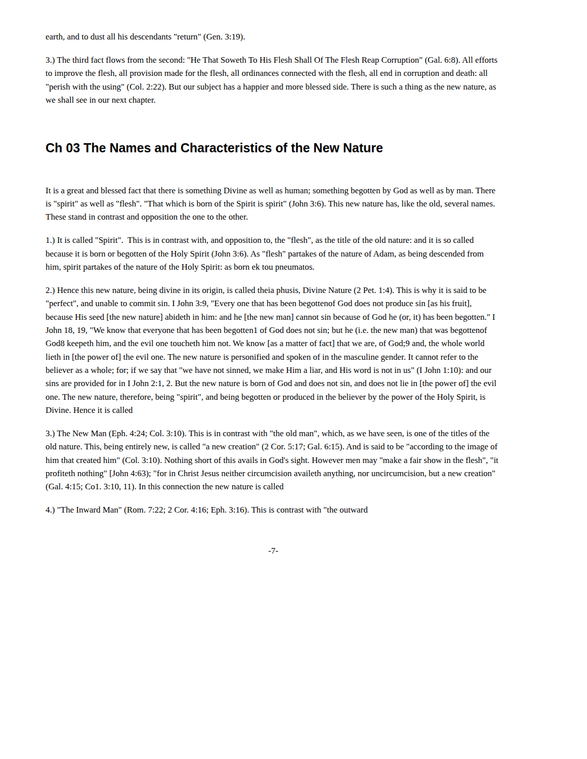earth, and to dust all his descendants "return" (Gen. 3:19).
3.) The third fact flows from the second: "He That Soweth To His Flesh Shall Of The Flesh Reap Corruption" (Gal. 6:8). All efforts to improve the flesh, all provision made for the flesh, all ordinances connected with the flesh, all end in corruption and death: all "perish with the using" (Col. 2:22). But our subject has a happier and more blessed side. There is such a thing as the new nature, as we shall see in our next chapter.
Ch 03 The Names and Characteristics of the New Nature
It is a great and blessed fact that there is something Divine as well as human; something begotten by God as well as by man. There is "spirit" as well as "flesh". "That which is born of the Spirit is spirit" (John 3:6). This new nature has, like the old, several names. These stand in contrast and opposition the one to the other.
1.) It is called "Spirit". This is in contrast with, and opposition to, the "flesh", as the title of the old nature: and it is so called because it is born or begotten of the Holy Spirit (John 3:6). As "flesh" partakes of the nature of Adam, as being descended from him, spirit partakes of the nature of the Holy Spirit: as born ek tou pneumatos.
2.) Hence this new nature, being divine in its origin, is called theia phusis, Divine Nature (2 Pet. 1:4). This is why it is said to be "perfect", and unable to commit sin. I John 3:9, "Every one that has been begottenof God does not produce sin [as his fruit], because His seed [the new nature] abideth in him: and he [the new man] cannot sin because of God he (or, it) has been begotten." I John 18, 19, "We know that everyone that has been begotten1 of God does not sin; but he (i.e. the new man) that was begottenof God8 keepeth him, and the evil one toucheth him not. We know [as a matter of fact] that we are, of God;9 and, the whole world lieth in [the power of] the evil one. The new nature is personified and spoken of in the masculine gender. It cannot refer to the believer as a whole; for; if we say that "we have not sinned, we make Him a liar, and His word is not in us" (I John 1:10): and our sins are provided for in I John 2:1, 2. But the new nature is born of God and does not sin, and does not lie in [the power of] the evil one. The new nature, therefore, being "spirit", and being begotten or produced in the believer by the power of the Holy Spirit, is Divine. Hence it is called
3.) The New Man (Eph. 4:24; Col. 3:10). This is in contrast with "the old man", which, as we have seen, is one of the titles of the old nature. This, being entirely new, is called "a new creation" (2 Cor. 5:17; Gal. 6:15). And is said to be "according to the image of him that created him" (Col. 3:10). Nothing short of this avails in God's sight. However men may "make a fair show in the flesh", "it profiteth nothing" [John 4:63); "for in Christ Jesus neither circumcision availeth anything, nor uncircumcision, but a new creation" (Gal. 4:15; Co1. 3:10, 11). In this connection the new nature is called
4.) "The Inward Man" (Rom. 7:22; 2 Cor. 4:16; Eph. 3:16). This is contrast with "the outward
-7-